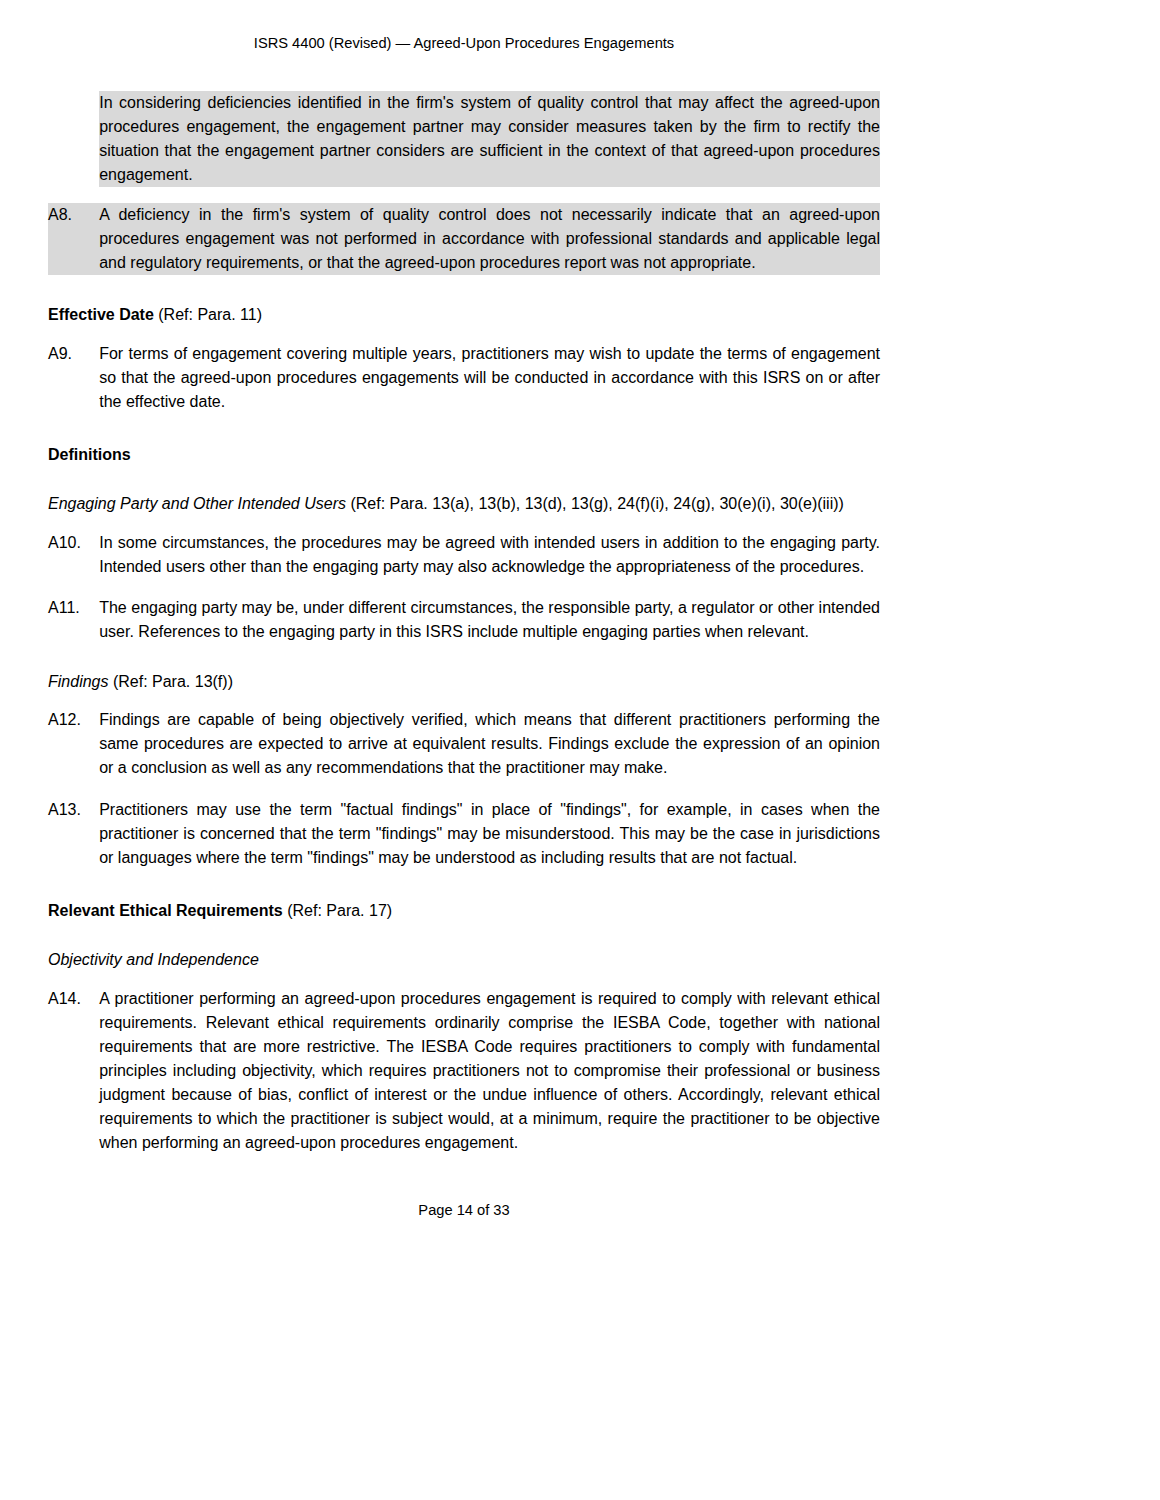ISRS 4400 (Revised) — Agreed-Upon Procedures Engagements
In considering deficiencies identified in the firm's system of quality control that may affect the agreed-upon procedures engagement, the engagement partner may consider measures taken by the firm to rectify the situation that the engagement partner considers are sufficient in the context of that agreed-upon procedures engagement.
A8.
A deficiency in the firm's system of quality control does not necessarily indicate that an agreed-upon procedures engagement was not performed in accordance with professional standards and applicable legal and regulatory requirements, or that the agreed-upon procedures report was not appropriate.
Effective Date (Ref: Para. 11)
A9.
For terms of engagement covering multiple years, practitioners may wish to update the terms of engagement so that the agreed-upon procedures engagements will be conducted in accordance with this ISRS on or after the effective date.
Definitions
Engaging Party and Other Intended Users (Ref: Para. 13(a), 13(b), 13(d), 13(g), 24(f)(i), 24(g), 30(e)(i), 30(e)(iii))
A10.
In some circumstances, the procedures may be agreed with intended users in addition to the engaging party. Intended users other than the engaging party may also acknowledge the appropriateness of the procedures.
A11.
The engaging party may be, under different circumstances, the responsible party, a regulator or other intended user. References to the engaging party in this ISRS include multiple engaging parties when relevant.
Findings (Ref: Para. 13(f))
A12.
Findings are capable of being objectively verified, which means that different practitioners performing the same procedures are expected to arrive at equivalent results. Findings exclude the expression of an opinion or a conclusion as well as any recommendations that the practitioner may make.
A13.
Practitioners may use the term "factual findings" in place of "findings", for example, in cases when the practitioner is concerned that the term "findings" may be misunderstood. This may be the case in jurisdictions or languages where the term "findings" may be understood as including results that are not factual.
Relevant Ethical Requirements (Ref: Para. 17)
Objectivity and Independence
A14.
A practitioner performing an agreed-upon procedures engagement is required to comply with relevant ethical requirements. Relevant ethical requirements ordinarily comprise the IESBA Code, together with national requirements that are more restrictive. The IESBA Code requires practitioners to comply with fundamental principles including objectivity, which requires practitioners not to compromise their professional or business judgment because of bias, conflict of interest or the undue influence of others. Accordingly, relevant ethical requirements to which the practitioner is subject would, at a minimum, require the practitioner to be objective when performing an agreed-upon procedures engagement.
Page 14 of 33